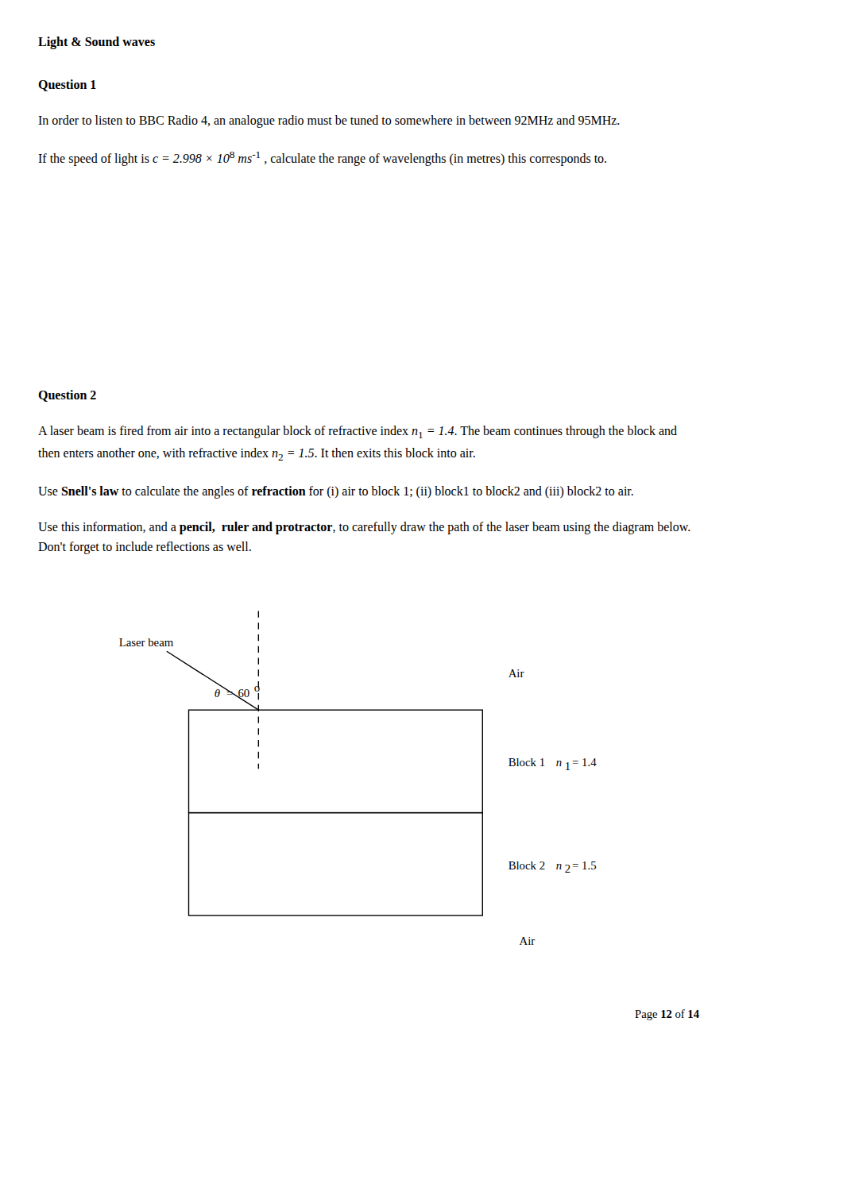Light & Sound waves
Question 1
In order to listen to BBC Radio 4, an analogue radio must be tuned to somewhere in between 92MHz and 95MHz.
If the speed of light is c = 2.998 × 108 ms-1 , calculate the range of wavelengths (in metres) this corresponds to.
Question 2
A laser beam is fired from air into a rectangular block of refractive index n1 = 1.4. The beam continues through the block and then enters another one, with refractive index n2 = 1.5. It then exits this block into air.
Use Snell's law to calculate the angles of refraction for (i) air to block 1; (ii) block1 to block2 and (iii) block2 to air.
Use this information, and a pencil, ruler and protractor, to carefully draw the path of the laser beam using the diagram below. Don't forget to include reflections as well.
Laser beam Air θ = 60 o Block 1 n 1 = 1.4 Block 2 n 2 = 1.5 Air
Page 12 of 14